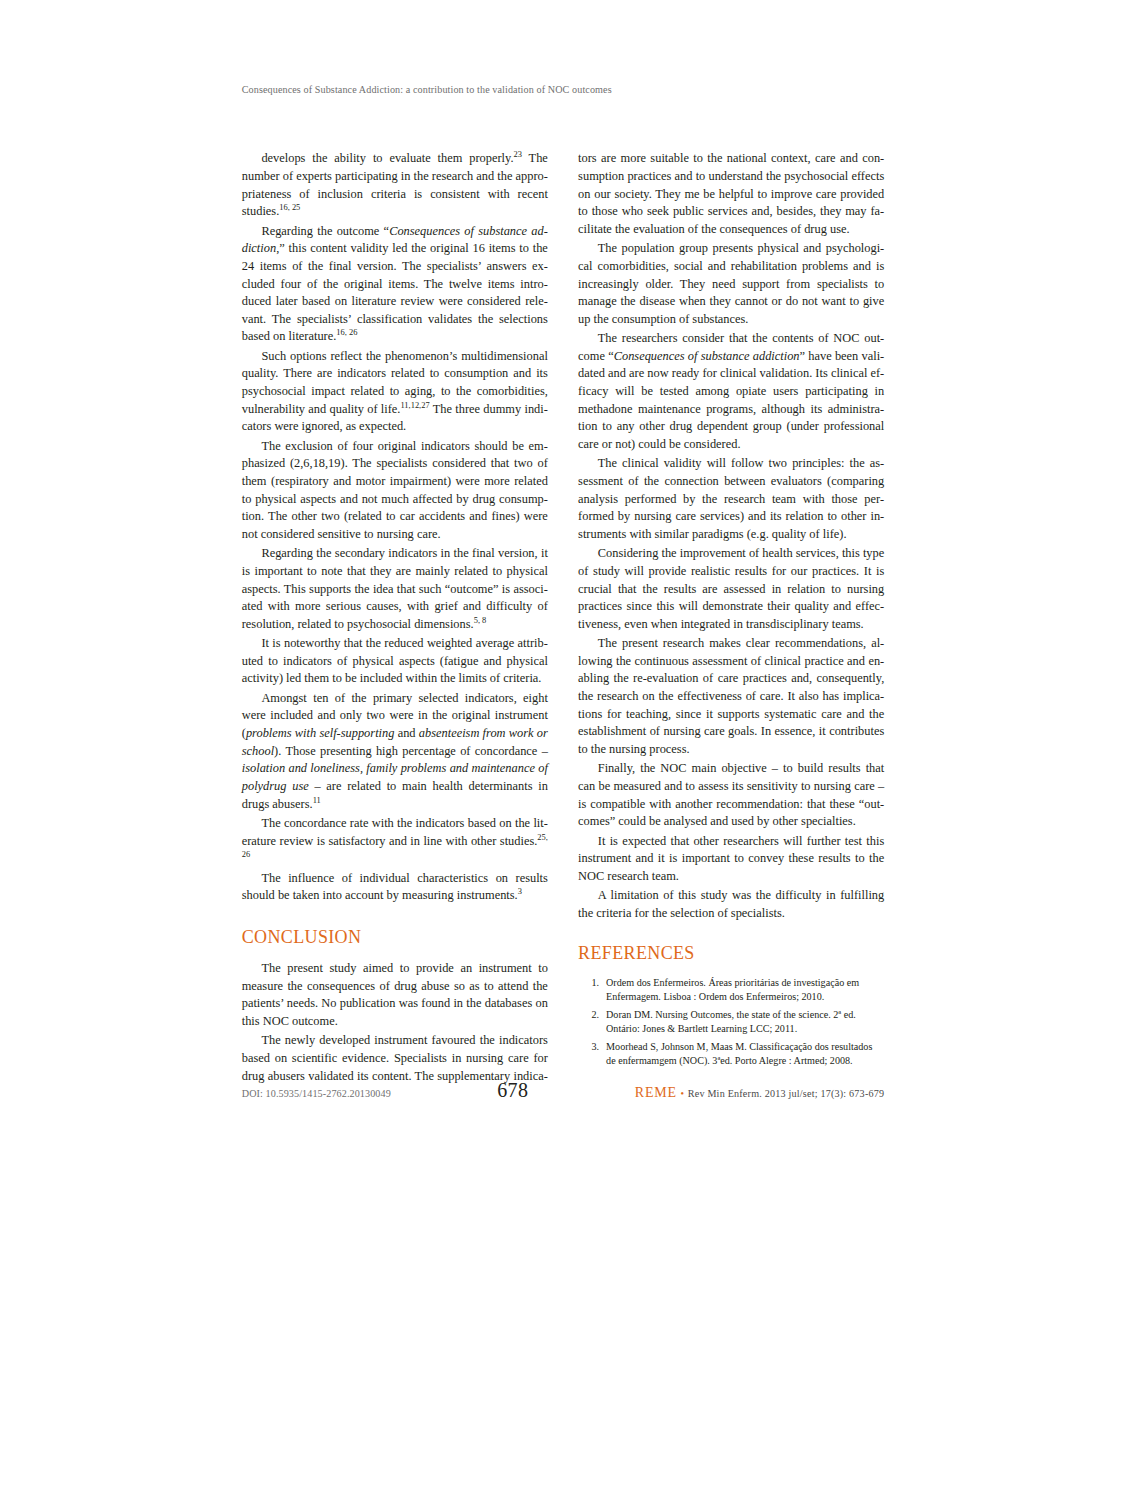Consequences of Substance Addiction: a contribution to the validation of NOC outcomes
develops the ability to evaluate them properly.23 The number of experts participating in the research and the appropriateness of inclusion criteria is consistent with recent studies.16, 25
Regarding the outcome “Consequences of substance addiction,” this content validity led the original 16 items to the 24 items of the final version. The specialists’ answers excluded four of the original items. The twelve items introduced later based on literature review were considered relevant. The specialists’ classification validates the selections based on literature.16, 26
Such options reflect the phenomenon’s multidimensional quality. There are indicators related to consumption and its psychosocial impact related to aging, to the comorbidities, vulnerability and quality of life.11,12,27 The three dummy indicators were ignored, as expected.
The exclusion of four original indicators should be emphasized (2,6,18,19). The specialists considered that two of them (respiratory and motor impairment) were more related to physical aspects and not much affected by drug consumption. The other two (related to car accidents and fines) were not considered sensitive to nursing care.
Regarding the secondary indicators in the final version, it is important to note that they are mainly related to physical aspects. This supports the idea that such “outcome” is associated with more serious causes, with grief and difficulty of resolution, related to psychosocial dimensions.5, 8
It is noteworthy that the reduced weighted average attributed to indicators of physical aspects (fatigue and physical activity) led them to be included within the limits of criteria.
Amongst ten of the primary selected indicators, eight were included and only two were in the original instrument (problems with self-supporting and absenteeism from work or school). Those presenting high percentage of concordance – isolation and loneliness, family problems and maintenance of polydrug use – are related to main health determinants in drugs abusers.11
The concordance rate with the indicators based on the literature review is satisfactory and in line with other studies.25, 26
The influence of individual characteristics on results should be taken into account by measuring instruments.3
CONCLUSION
The present study aimed to provide an instrument to measure the consequences of drug abuse so as to attend the patients’ needs. No publication was found in the databases on this NOC outcome.
The newly developed instrument favoured the indicators based on scientific evidence. Specialists in nursing care for drug abusers validated its content. The supplementary indicators are more suitable to the national context, care and consumption practices and to understand the psychosocial effects on our society. They me be helpful to improve care provided to those who seek public services and, besides, they may facilitate the evaluation of the consequences of drug use.
The population group presents physical and psychological comorbidities, social and rehabilitation problems and is increasingly older. They need support from specialists to manage the disease when they cannot or do not want to give up the consumption of substances.
The researchers consider that the contents of NOC outcome “Consequences of substance addiction” have been validated and are now ready for clinical validation. Its clinical efficacy will be tested among opiate users participating in methadone maintenance programs, although its administration to any other drug dependent group (under professional care or not) could be considered.
The clinical validity will follow two principles: the assessment of the connection between evaluators (comparing analysis performed by the research team with those performed by nursing care services) and its relation to other instruments with similar paradigms (e.g. quality of life).
Considering the improvement of health services, this type of study will provide realistic results for our practices. It is crucial that the results are assessed in relation to nursing practices since this will demonstrate their quality and effectiveness, even when integrated in transdisciplinary teams.
The present research makes clear recommendations, allowing the continuous assessment of clinical practice and enabling the re-evaluation of care practices and, consequently, the research on the effectiveness of care. It also has implications for teaching, since it supports systematic care and the establishment of nursing care goals. In essence, it contributes to the nursing process.
Finally, the NOC main objective – to build results that can be measured and to assess its sensitivity to nursing care – is compatible with another recommendation: that these “outcomes” could be analysed and used by other specialties.
It is expected that other researchers will further test this instrument and it is important to convey these results to the NOC research team.
A limitation of this study was the difficulty in fulfilling the criteria for the selection of specialists.
REFERENCES
Ordem dos Enfermeiros. Áreas prioritárias de investigação em Enfermagem. Lisboa : Ordem dos Enfermeiros; 2010.
Doran DM. Nursing Outcomes, the state of the science. 2ª ed. Ontário: Jones & Bartlett Learning LCC; 2011.
Moorhead S, Johnson M, Maas M. Classificaçação dos resultados de enfermamgem (NOC). 3ªed. Porto Alegre : Artmed; 2008.
DOI: 10.5935/1415-2762.20130049
678
REME•Rev Min Enferm. 2013 jul/set; 17(3): 673-679